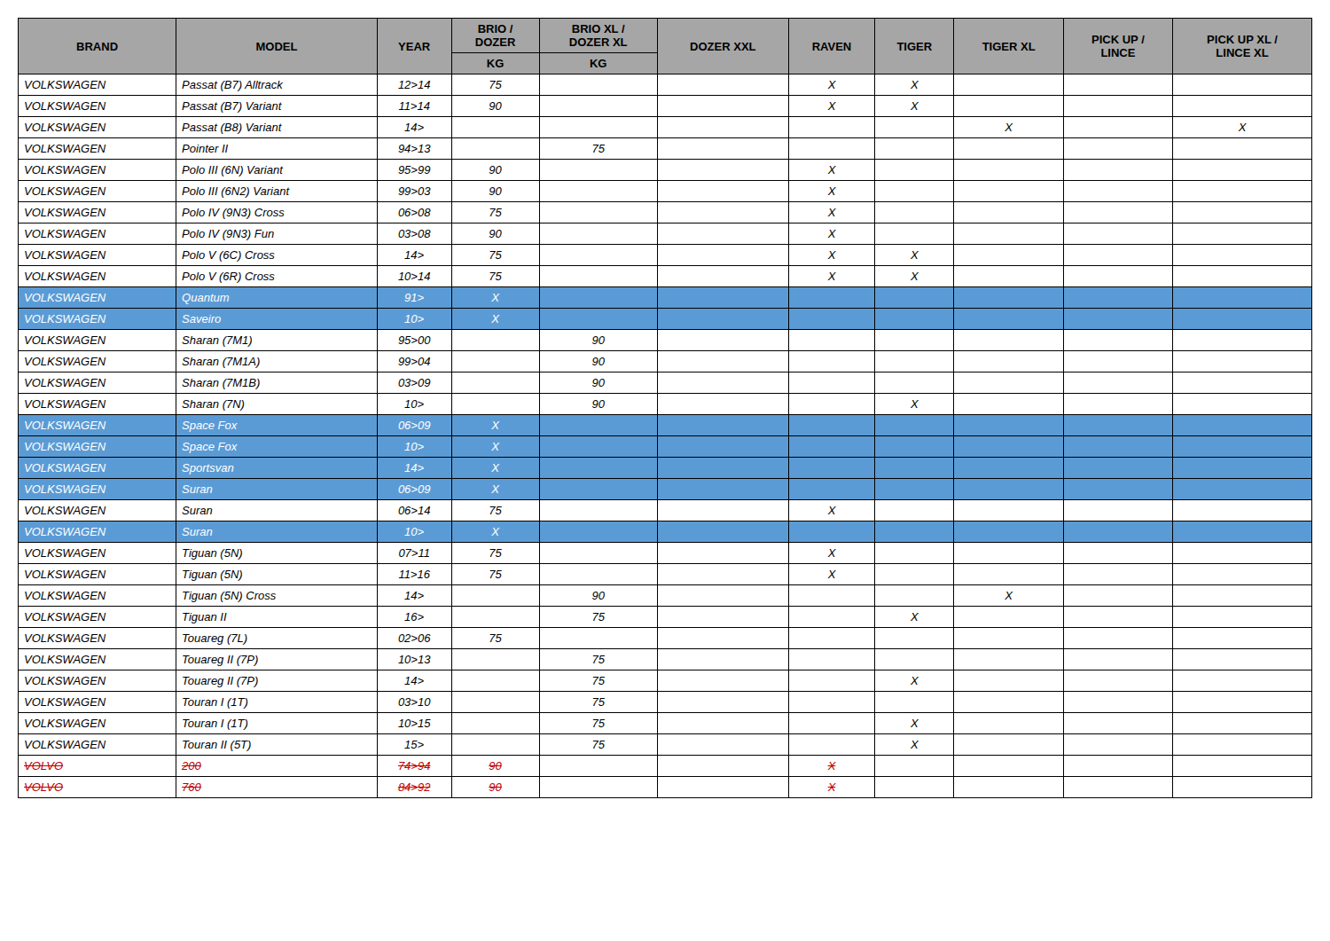| BRAND | MODEL | YEAR | BRIO / DOZER | BRIO XL / DOZER XL | DOZER XXL | RAVEN | TIGER | TIGER XL | PICK UP / LINCE | PICK UP XL / LINCE XL |
| --- | --- | --- | --- | --- | --- | --- | --- | --- | --- | --- |
| KG | KG |
| VOLKSWAGEN | Passat (B7) Alltrack | 12>14 | 75 | | | X | X | | | |
| VOLKSWAGEN | Passat (B7) Variant | 11>14 | 90 | | | X | X | | | |
| VOLKSWAGEN | Passat (B8) Variant | 14> | | | | | | X | | X |
| VOLKSWAGEN | Pointer II | 94>13 | | 75 | | | | | | |
| VOLKSWAGEN | Polo III (6N) Variant | 95>99 | 90 | | | X | | | | |
| VOLKSWAGEN | Polo III (6N2) Variant | 99>03 | 90 | | | X | | | | |
| VOLKSWAGEN | Polo IV (9N3) Cross | 06>08 | 75 | | | X | | | | |
| VOLKSWAGEN | Polo IV (9N3) Fun | 03>08 | 90 | | | X | | | | |
| VOLKSWAGEN | Polo V (6C) Cross | 14> | 75 | | | X | X | | | |
| VOLKSWAGEN | Polo V (6R) Cross | 10>14 | 75 | | | X | X | | | |
| VOLKSWAGEN | Quantum | 91> | X | | | | | | | |
| VOLKSWAGEN | Saveiro | 10> | X | | | | | | | |
| VOLKSWAGEN | Sharan (7M1) | 95>00 | | 90 | | | | | | |
| VOLKSWAGEN | Sharan (7M1A) | 99>04 | | 90 | | | | | | |
| VOLKSWAGEN | Sharan (7M1B) | 03>09 | | 90 | | | | | | |
| VOLKSWAGEN | Sharan (7N) | 10> | | 90 | | | X | | | |
| VOLKSWAGEN | Space Fox | 06>09 | X | | | | | | | |
| VOLKSWAGEN | Space Fox | 10> | X | | | | | | | |
| VOLKSWAGEN | Sportsvan | 14> | X | | | | | | | |
| VOLKSWAGEN | Suran | 06>09 | X | | | | | | | |
| VOLKSWAGEN | Suran | 06>14 | 75 | | | X | | | | |
| VOLKSWAGEN | Suran | 10> | X | | | | | | | |
| VOLKSWAGEN | Tiguan (5N) | 07>11 | 75 | | | X | | | | |
| VOLKSWAGEN | Tiguan (5N) | 11>16 | 75 | | | X | | | | |
| VOLKSWAGEN | Tiguan (5N) Cross | 14> | | 90 | | | | X | | |
| VOLKSWAGEN | Tiguan II | 16> | | 75 | | | X | | | |
| VOLKSWAGEN | Touareg (7L) | 02>06 | 75 | | | | | | | |
| VOLKSWAGEN | Touareg II (7P) | 10>13 | | 75 | | | | | | |
| VOLKSWAGEN | Touareg II (7P) | 14> | | 75 | | | X | | | |
| VOLKSWAGEN | Touran I (1T) | 03>10 | | 75 | | | | | | |
| VOLKSWAGEN | Touran I (1T) | 10>15 | | 75 | | | X | | | |
| VOLKSWAGEN | Touran II (5T) | 15> | | 75 | | | X | | | |
| VOLVO | 200 | 74>94 | 90 | | | X | | | | |
| VOLVO | 760 | 84>92 | 90 | | | X | | | | |